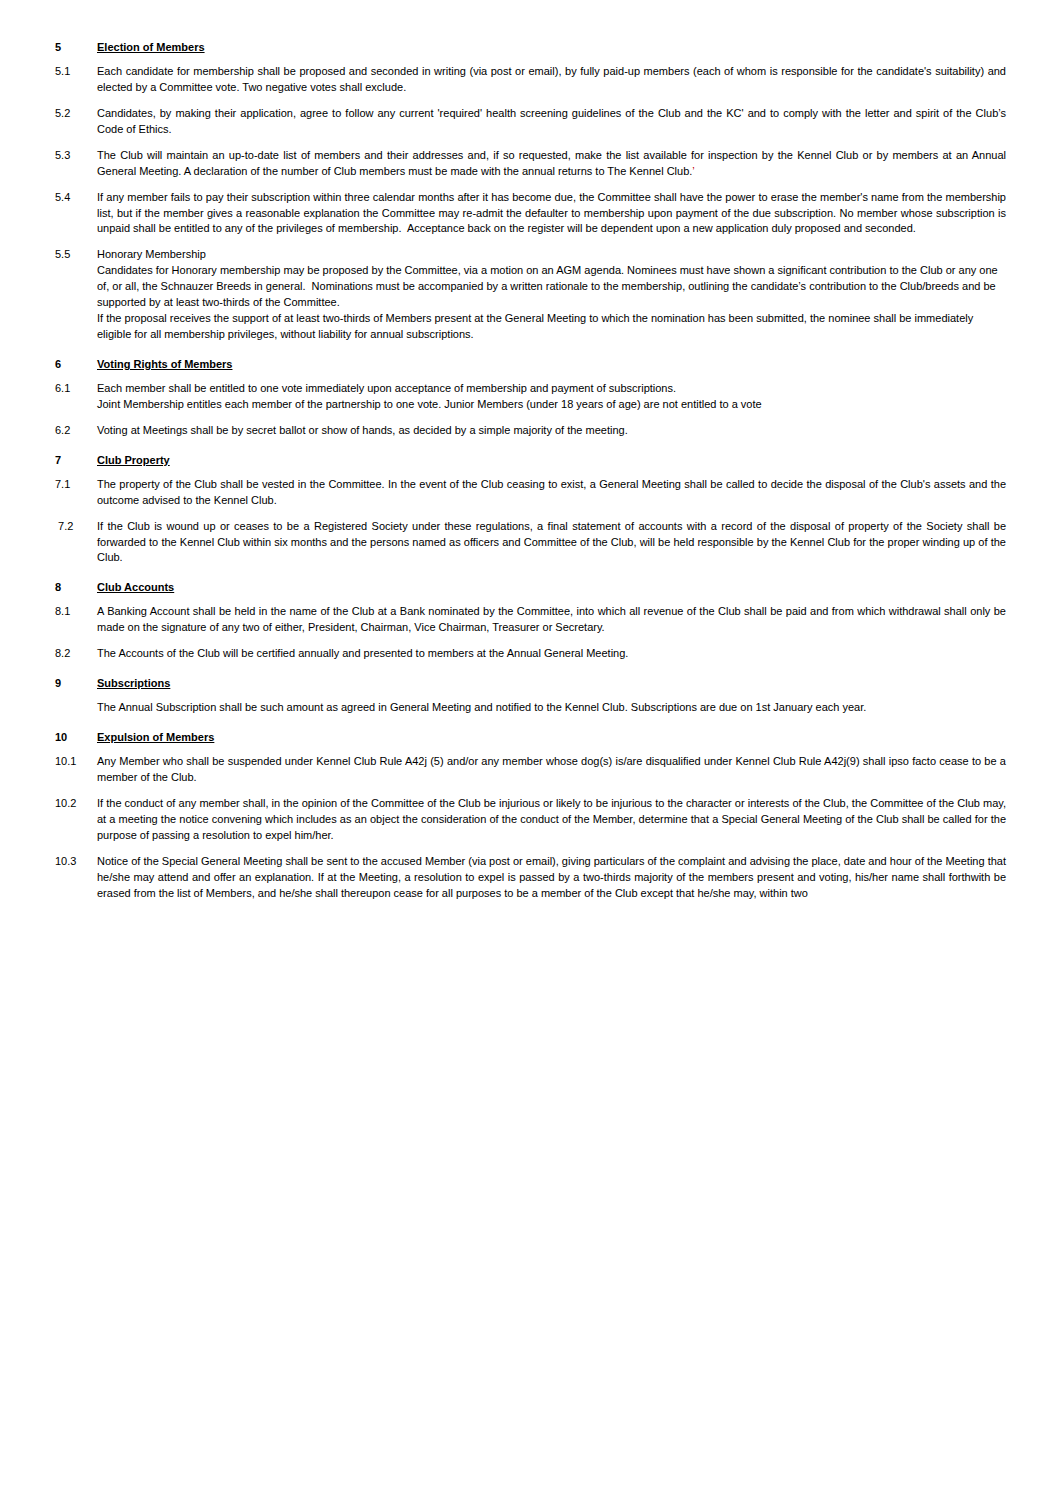5 Election of Members
5.1 Each candidate for membership shall be proposed and seconded in writing (via post or email), by fully paid-up members (each of whom is responsible for the candidate's suitability) and elected by a Committee vote. Two negative votes shall exclude.
5.2 Candidates, by making their application, agree to follow any current 'required' health screening guidelines of the Club and the KC' and to comply with the letter and spirit of the Club’s Code of Ethics.
5.3 The Club will maintain an up-to-date list of members and their addresses and, if so requested, make the list available for inspection by the Kennel Club or by members at an Annual General Meeting. A declaration of the number of Club members must be made with the annual returns to The Kennel Club.’
5.4 If any member fails to pay their subscription within three calendar months after it has become due, the Committee shall have the power to erase the member's name from the membership list, but if the member gives a reasonable explanation the Committee may re-admit the defaulter to membership upon payment of the due subscription. No member whose subscription is unpaid shall be entitled to any of the privileges of membership. Acceptance back on the register will be dependent upon a new application duly proposed and seconded.
5.5 Honorary Membership
Candidates for Honorary membership may be proposed by the Committee, via a motion on an AGM agenda. Nominees must have shown a significant contribution to the Club or any one of, or all, the Schnauzer Breeds in general. Nominations must be accompanied by a written rationale to the membership, outlining the candidate’s contribution to the Club/breeds and be supported by at least two-thirds of the Committee.
If the proposal receives the support of at least two-thirds of Members present at the General Meeting to which the nomination has been submitted, the nominee shall be immediately eligible for all membership privileges, without liability for annual subscriptions.
6 Voting Rights of Members
6.1 Each member shall be entitled to one vote immediately upon acceptance of membership and payment of subscriptions.
Joint Membership entitles each member of the partnership to one vote. Junior Members (under 18 years of age) are not entitled to a vote
6.2 Voting at Meetings shall be by secret ballot or show of hands, as decided by a simple majority of the meeting.
7 Club Property
7.1 The property of the Club shall be vested in the Committee. In the event of the Club ceasing to exist, a General Meeting shall be called to decide the disposal of the Club's assets and the outcome advised to the Kennel Club.
7.2 If the Club is wound up or ceases to be a Registered Society under these regulations, a final statement of accounts with a record of the disposal of property of the Society shall be forwarded to the Kennel Club within six months and the persons named as officers and Committee of the Club, will be held responsible by the Kennel Club for the proper winding up of the Club.
8 Club Accounts
8.1 A Banking Account shall be held in the name of the Club at a Bank nominated by the Committee, into which all revenue of the Club shall be paid and from which withdrawal shall only be made on the signature of any two of either, President, Chairman, Vice Chairman, Treasurer or Secretary.
8.2 The Accounts of the Club will be certified annually and presented to members at the Annual General Meeting.
9 Subscriptions
The Annual Subscription shall be such amount as agreed in General Meeting and notified to the Kennel Club. Subscriptions are due on 1st January each year.
10 Expulsion of Members
10.1 Any Member who shall be suspended under Kennel Club Rule A42j (5) and/or any member whose dog(s) is/are disqualified under Kennel Club Rule A42j(9) shall ipso facto cease to be a member of the Club.
10.2 If the conduct of any member shall, in the opinion of the Committee of the Club be injurious or likely to be injurious to the character or interests of the Club, the Committee of the Club may, at a meeting the notice convening which includes as an object the consideration of the conduct of the Member, determine that a Special General Meeting of the Club shall be called for the purpose of passing a resolution to expel him/her.
10.3 Notice of the Special General Meeting shall be sent to the accused Member (via post or email), giving particulars of the complaint and advising the place, date and hour of the Meeting that he/she may attend and offer an explanation. If at the Meeting, a resolution to expel is passed by a two-thirds majority of the members present and voting, his/her name shall forthwith be erased from the list of Members, and he/she shall thereupon cease for all purposes to be a member of the Club except that he/she may, within two